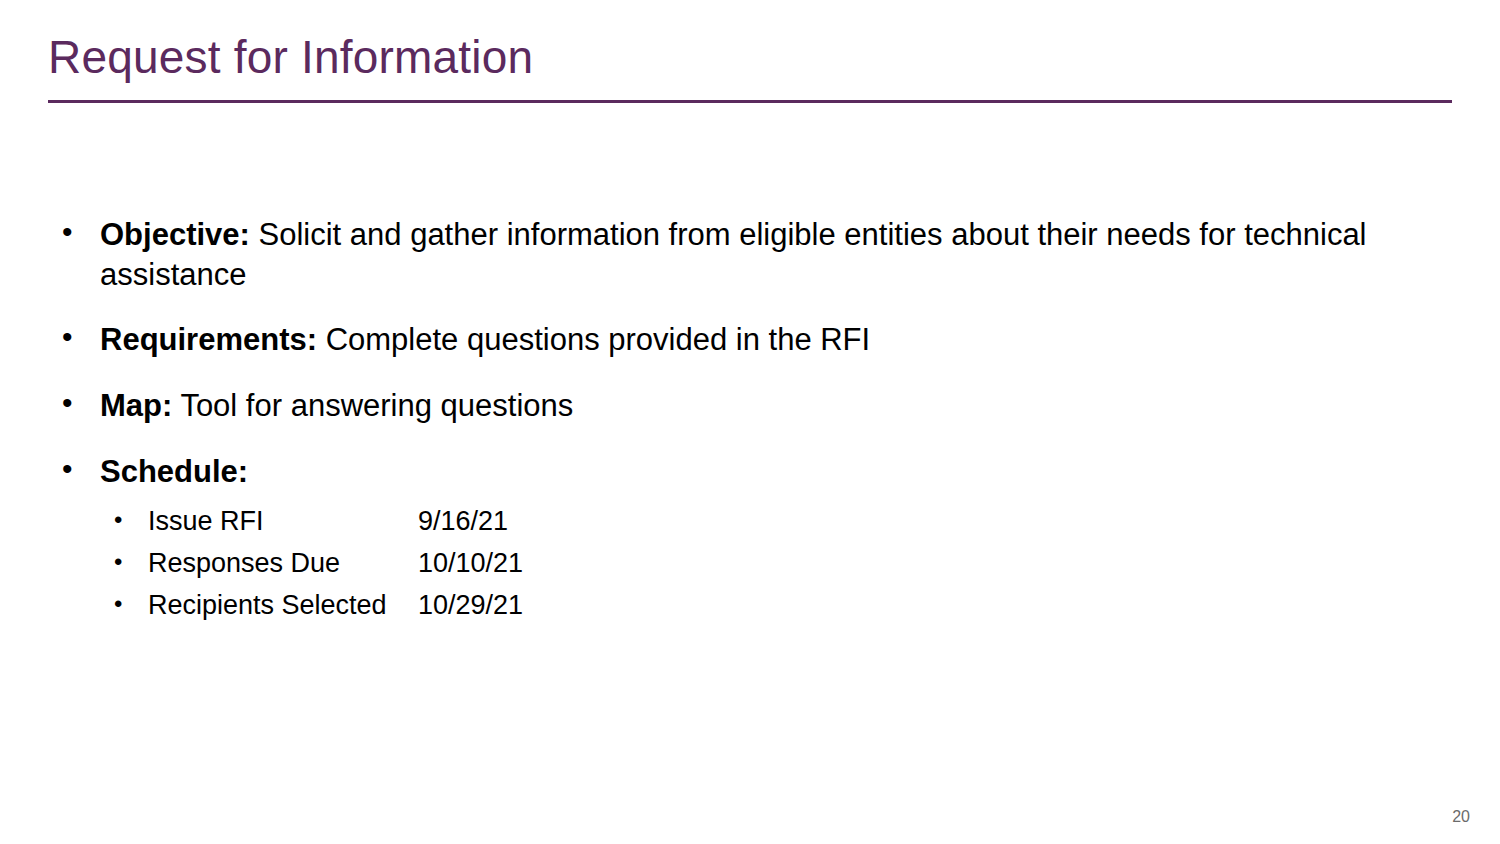Request for Information
Objective: Solicit and gather information from eligible entities about their needs for technical assistance
Requirements: Complete questions provided in the RFI
Map: Tool for answering questions
Schedule:
Issue RFI9/16/21
Responses Due10/10/21
Recipients Selected10/29/21
20